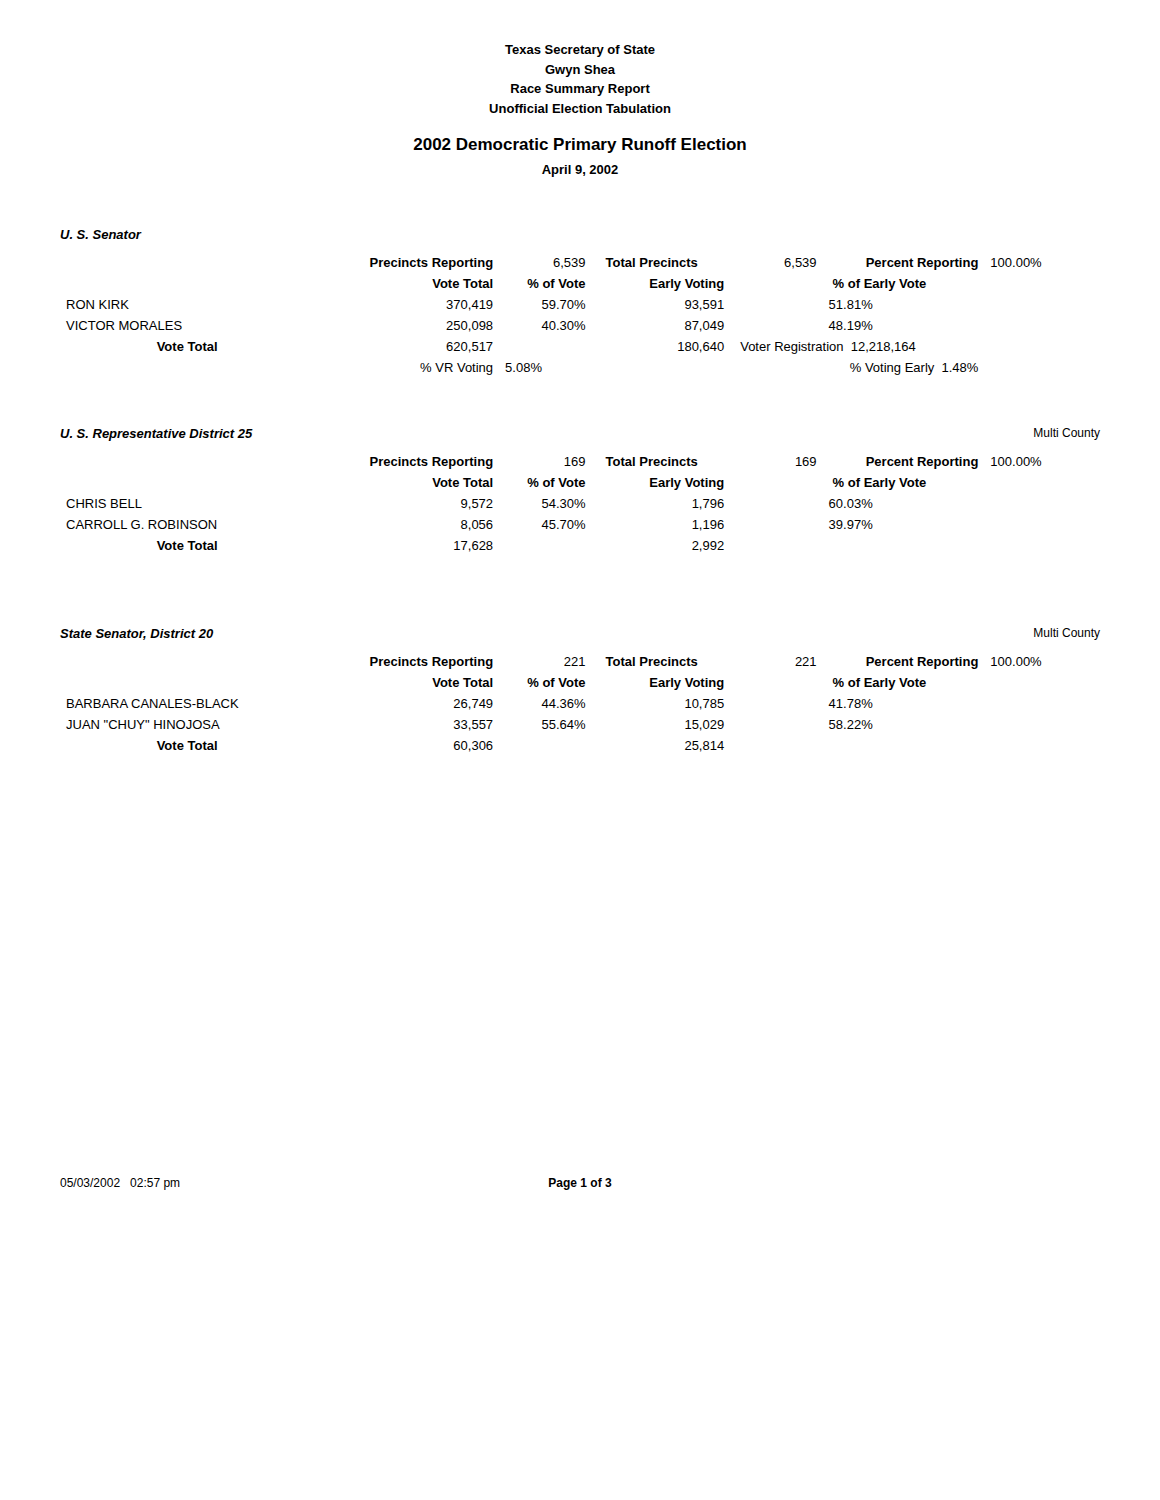Texas Secretary of State
Gwyn Shea
Race Summary Report
Unofficial Election Tabulation
2002 Democratic Primary Runoff Election
April 9, 2002
U. S. Senator
| | Precincts Reporting | 6,539 | Total Precincts | 6,539 | Percent Reporting | 100.00% |
| | Vote Total | % of Vote | Early Voting | | % of Early Vote | |
| RON KIRK | 370,419 | 59.70% | 93,591 | | 51.81% | |
| VICTOR MORALES | 250,098 | 40.30% | 87,049 | | 48.19% | |
| Vote Total | 620,517 | | 180,640 | Voter Registration 12,218,164 | |
| | % VR Voting | 5.08% | | | % Voting Early 1.48% | |
U. S. Representative District 25 Multi County
| | Precincts Reporting | 169 | Total Precincts | 169 | Percent Reporting | 100.00% |
| | Vote Total | % of Vote | Early Voting | | % of Early Vote | |
| CHRIS BELL | 9,572 | 54.30% | 1,796 | | 60.03% | |
| CARROLL G. ROBINSON | 8,056 | 45.70% | 1,196 | | 39.97% | |
| Vote Total | 17,628 | | 2,992 | | | |
State Senator, District 20 Multi County
| | Precincts Reporting | 221 | Total Precincts | 221 | Percent Reporting | 100.00% |
| | Vote Total | % of Vote | Early Voting | | % of Early Vote | |
| BARBARA CANALES-BLACK | 26,749 | 44.36% | 10,785 | | 41.78% | |
| JUAN "CHUY" HINOJOSA | 33,557 | 55.64% | 15,029 | | 58.22% | |
| Vote Total | 60,306 | | 25,814 | | | |
05/03/2002 02:57 pm
Page 1 of 3